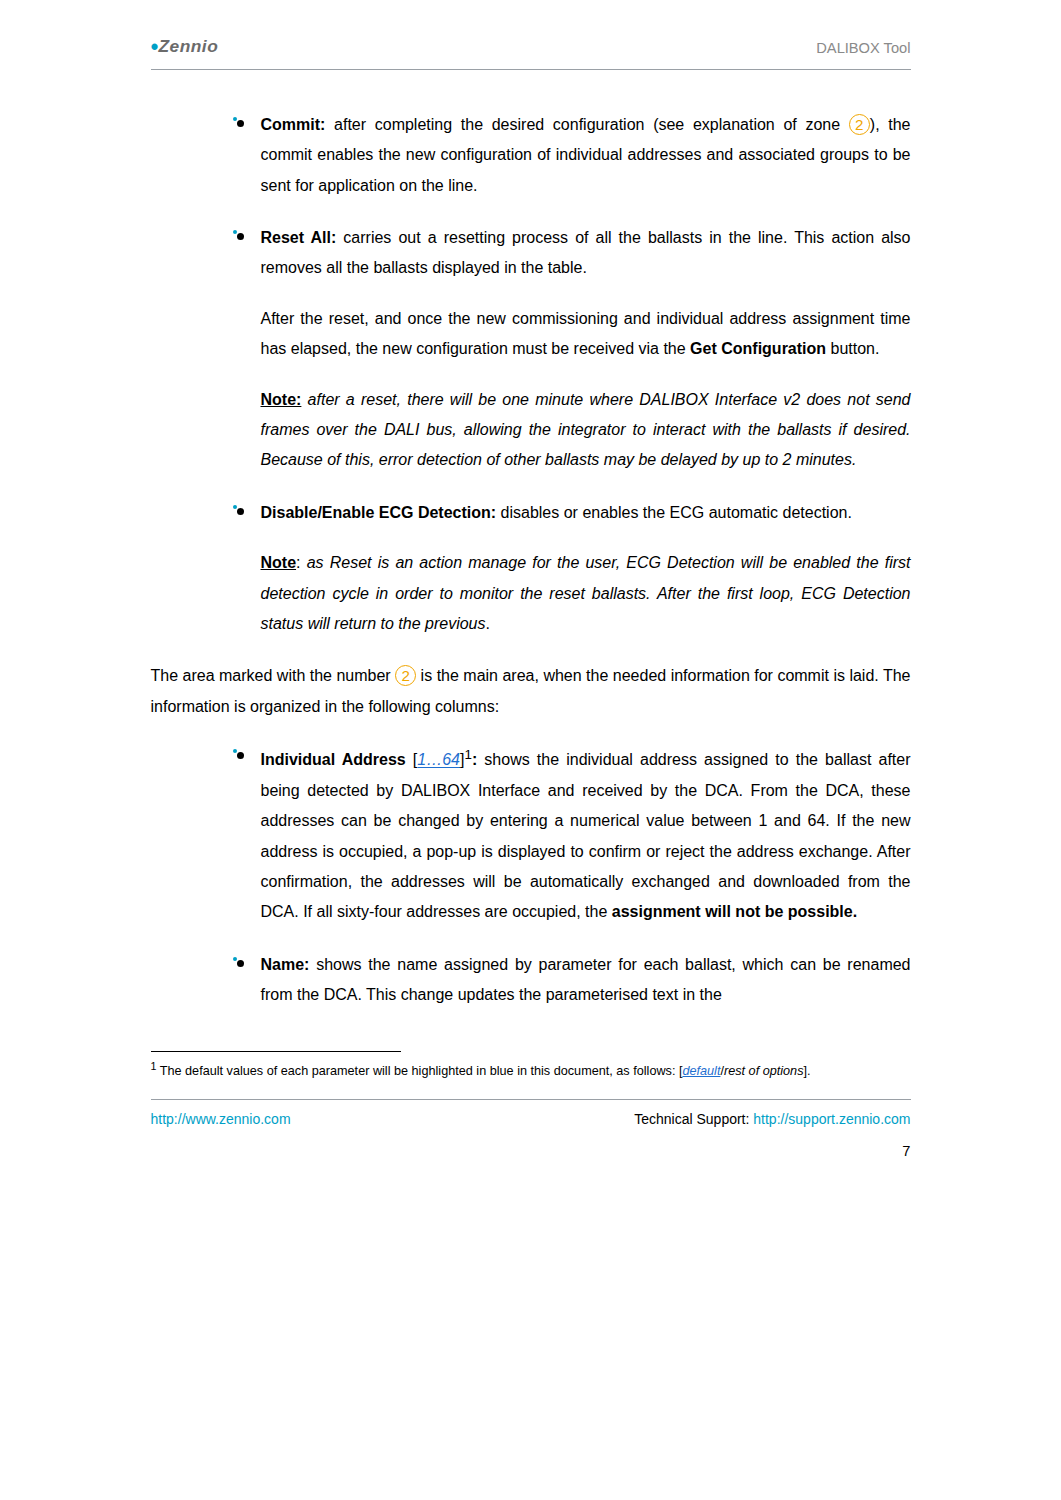•Zennio
DALIBOX Tool
Commit: after completing the desired configuration (see explanation of zone 2), the commit enables the new configuration of individual addresses and associated groups to be sent for application on the line.
Reset All: carries out a resetting process of all the ballasts in the line. This action also removes all the ballasts displayed in the table.
After the reset, and once the new commissioning and individual address assignment time has elapsed, the new configuration must be received via the Get Configuration button.
Note: after a reset, there will be one minute where DALIBOX Interface v2 does not send frames over the DALI bus, allowing the integrator to interact with the ballasts if desired. Because of this, error detection of other ballasts may be delayed by up to 2 minutes.
Disable/Enable ECG Detection: disables or enables the ECG automatic detection.
Note: as Reset is an action manage for the user, ECG Detection will be enabled the first detection cycle in order to monitor the reset ballasts. After the first loop, ECG Detection status will return to the previous.
The area marked with the number 2 is the main area, when the needed information for commit is laid. The information is organized in the following columns:
Individual Address [1…64]1: shows the individual address assigned to the ballast after being detected by DALIBOX Interface and received by the DCA. From the DCA, these addresses can be changed by entering a numerical value between 1 and 64. If the new address is occupied, a pop-up is displayed to confirm or reject the address exchange. After confirmation, the addresses will be automatically exchanged and downloaded from the DCA. If all sixty-four addresses are occupied, the assignment will not be possible.
Name: shows the name assigned by parameter for each ballast, which can be renamed from the DCA. This change updates the parameterised text in the
1 The default values of each parameter will be highlighted in blue in this document, as follows: [default/rest of options].
http://www.zennio.com
Technical Support: http://support.zennio.com
7